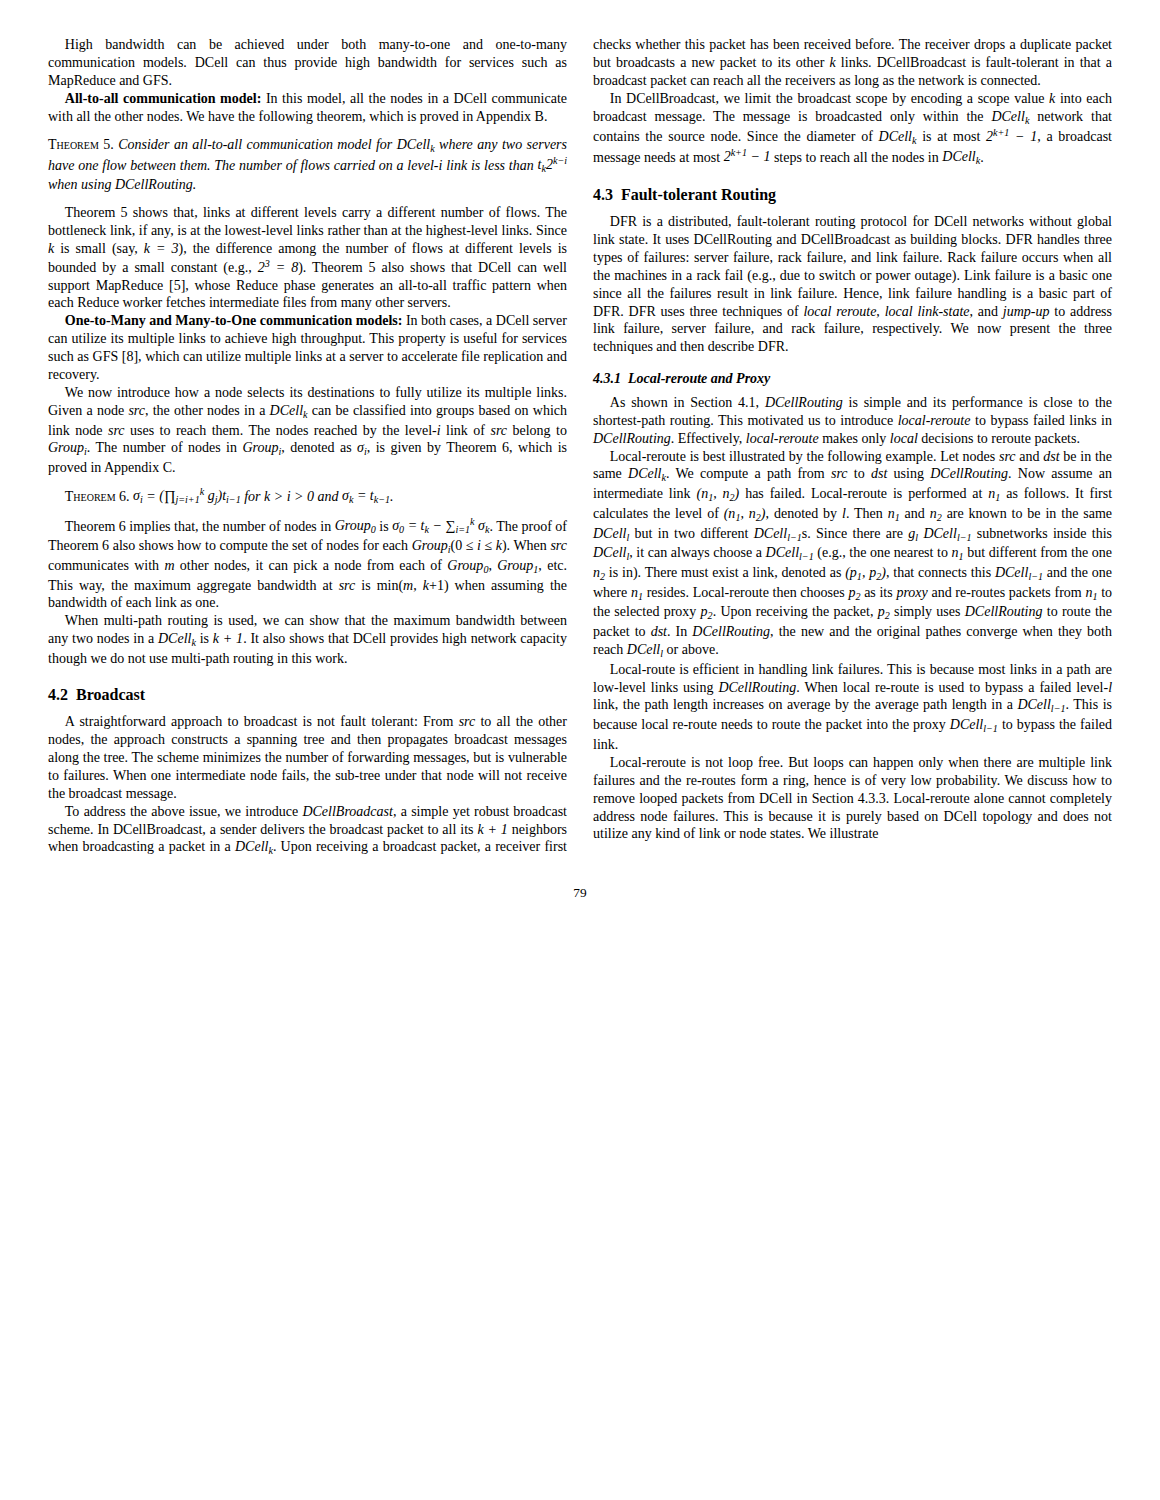High bandwidth can be achieved under both many-to-one and one-to-many communication models. DCell can thus provide high bandwidth for services such as MapReduce and GFS.
All-to-all communication model: In this model, all the nodes in a DCell communicate with all the other nodes. We have the following theorem, which is proved in Appendix B.
Theorem 5. Consider an all-to-all communication model for DCellk where any two servers have one flow between them. The number of flows carried on a level-i link is less than tk2k−i when using DCellRouting.
Theorem 5 shows that, links at different levels carry a different number of flows. The bottleneck link, if any, is at the lowest-level links rather than at the highest-level links. Since k is small (say, k = 3), the difference among the number of flows at different levels is bounded by a small constant (e.g., 23 = 8). Theorem 5 also shows that DCell can well support MapReduce [5], whose Reduce phase generates an all-to-all traffic pattern when each Reduce worker fetches intermediate files from many other servers.
One-to-Many and Many-to-One communication models: In both cases, a DCell server can utilize its multiple links to achieve high throughput. This property is useful for services such as GFS [8], which can utilize multiple links at a server to accelerate file replication and recovery.
We now introduce how a node selects its destinations to fully utilize its multiple links. Given a node src, the other nodes in a DCellk can be classified into groups based on which link node src uses to reach them. The nodes reached by the level-i link of src belong to Groupi. The number of nodes in Groupi, denoted as σi, is given by Theorem 6, which is proved in Appendix C.
Theorem 6. σi = (∏j=i+1k gj)ti−1 for k > i > 0 and σk = tk−1.
Theorem 6 implies that, the number of nodes in Group0 is σ0 = tk − ∑i=1k σk. The proof of Theorem 6 also shows how to compute the set of nodes for each Groupi(0 ≤ i ≤ k). When src communicates with m other nodes, it can pick a node from each of Group0, Group1, etc. This way, the maximum aggregate bandwidth at src is min(m, k+1) when assuming the bandwidth of each link as one.
When multi-path routing is used, we can show that the maximum bandwidth between any two nodes in a DCellk is k + 1. It also shows that DCell provides high network capacity though we do not use multi-path routing in this work.
4.2 Broadcast
A straightforward approach to broadcast is not fault tolerant: From src to all the other nodes, the approach constructs a spanning tree and then propagates broadcast messages along the tree. The scheme minimizes the number of forwarding messages, but is vulnerable to failures. When one intermediate node fails, the sub-tree under that node will not receive the broadcast message.
To address the above issue, we introduce DCellBroadcast, a simple yet robust broadcast scheme. In DCellBroadcast, a sender delivers the broadcast packet to all its k + 1 neighbors when broadcasting a packet in a DCellk. Upon receiving a broadcast packet, a receiver first checks whether this packet has been received before. The receiver drops a duplicate packet but broadcasts a new packet to its other k links. DCellBroadcast is fault-tolerant in that a broadcast packet can reach all the receivers as long as the network is connected.
In DCellBroadcast, we limit the broadcast scope by encoding a scope value k into each broadcast message. The message is broadcasted only within the DCellk network that contains the source node. Since the diameter of DCellk is at most 2k+1 − 1, a broadcast message needs at most 2k+1 − 1 steps to reach all the nodes in DCellk.
4.3 Fault-tolerant Routing
DFR is a distributed, fault-tolerant routing protocol for DCell networks without global link state. It uses DCellRouting and DCellBroadcast as building blocks. DFR handles three types of failures: server failure, rack failure, and link failure. Rack failure occurs when all the machines in a rack fail (e.g., due to switch or power outage). Link failure is a basic one since all the failures result in link failure. Hence, link failure handling is a basic part of DFR. DFR uses three techniques of local reroute, local link-state, and jump-up to address link failure, server failure, and rack failure, respectively. We now present the three techniques and then describe DFR.
4.3.1 Local-reroute and Proxy
As shown in Section 4.1, DCellRouting is simple and its performance is close to the shortest-path routing. This motivated us to introduce local-reroute to bypass failed links in DCellRouting. Effectively, local-reroute makes only local decisions to reroute packets.
Local-reroute is best illustrated by the following example. Let nodes src and dst be in the same DCellk. We compute a path from src to dst using DCellRouting. Now assume an intermediate link (n1, n2) has failed. Local-reroute is performed at n1 as follows. It first calculates the level of (n1, n2), denoted by l. Then n1 and n2 are known to be in the same DCelll but in two different DCelll−1s. Since there are gl DCelll−1 subnetworks inside this DCelll, it can always choose a DCelll−1 (e.g., the one nearest to n1 but different from the one n2 is in). There must exist a link, denoted as (p1, p2), that connects this DCelll−1 and the one where n1 resides. Local-reroute then chooses p2 as its proxy and re-routes packets from n1 to the selected proxy p2. Upon receiving the packet, p2 simply uses DCellRouting to route the packet to dst. In DCellRouting, the new and the original pathes converge when they both reach DCelll or above.
Local-route is efficient in handling link failures. This is because most links in a path are low-level links using DCellRouting. When local re-route is used to bypass a failed level-l link, the path length increases on average by the average path length in a DCelll−1. This is because local re-route needs to route the packet into the proxy DCelll−1 to bypass the failed link.
Local-reroute is not loop free. But loops can happen only when there are multiple link failures and the re-routes form a ring, hence is of very low probability. We discuss how to remove looped packets from DCell in Section 4.3.3. Local-reroute alone cannot completely address node failures. This is because it is purely based on DCell topology and does not utilize any kind of link or node states. We illustrate
79